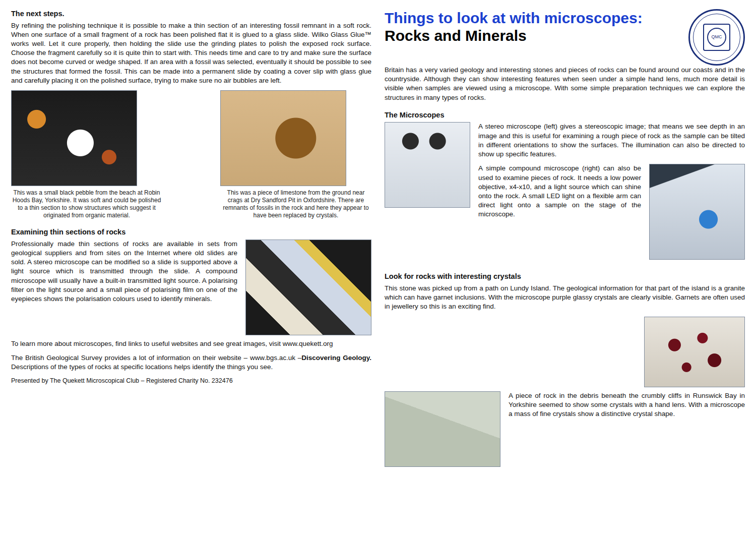The next steps.
By refining the polishing technique it is possible to make a thin section of an interesting fossil remnant in a soft rock. When one surface of a small fragment of a rock has been polished flat it is glued to a glass slide. Wilko Glass Glue™ works well. Let it cure properly, then holding the slide use the grinding plates to polish the exposed rock surface. Choose the fragment carefully so it is quite thin to start with. This needs time and care to try and make sure the surface does not become curved or wedge shaped. If an area with a fossil was selected, eventually it should be possible to see the structures that formed the fossil. This can be made into a permanent slide by coating a cover slip with glass glue and carefully placing it on the polished surface, trying to make sure no air bubbles are left.
This was a small black pebble from the beach at Robin Hoods Bay, Yorkshire. It was soft and could be polished to a thin section to show structures which suggest it originated from organic material.
This was a piece of limestone from the ground near crags at Dry Sandford Pit in Oxfordshire. There are remnants of fossils in the rock and here they appear to have been replaced by crystals.
Examining thin sections of rocks
Professionally made thin sections of rocks are available in sets from geological suppliers and from sites on the Internet where old slides are sold. A stereo microscope can be modified so a slide is supported above a light source which is transmitted through the slide. A compound microscope will usually have a built-in transmitted light source. A polarising filter on the light source and a small piece of polarising film on one of the eyepieces shows the polarisation colours used to identify minerals.
To learn more about microscopes, find links to useful websites and see great images, visit www.quekett.org
The British Geological Survey provides a lot of information on their website – www.bgs.ac.uk –Discovering Geology. Descriptions of the types of rocks at specific locations helps identify the things you see.
Presented by The Quekett Microscopical Club – Registered Charity No. 232476
Things to look at with microscopes: Rocks and Minerals
QMC
Britain has a very varied geology and interesting stones and pieces of rocks can be found around our coasts and in the countryside. Although they can show interesting features when seen under a simple hand lens, much more detail is visible when samples are viewed using a microscope. With some simple preparation techniques we can explore the structures in many types of rocks.
The Microscopes
A stereo microscope (left) gives a stereoscopic image; that means we see depth in an image and this is useful for examining a rough piece of rock as the sample can be tilted in different orientations to show the surfaces. The illumination can also be directed to show up specific features.
A simple compound microscope (right) can also be used to examine pieces of rock. It needs a low power objective, x4-x10, and a light source which can shine onto the rock. A small LED light on a flexible arm can direct light onto a sample on the stage of the microscope.
Look for rocks with interesting crystals
This stone was picked up from a path on Lundy Island. The geological information for that part of the island is a granite which can have garnet inclusions. With the microscope purple glassy crystals are clearly visible. Garnets are often used in jewellery so this is an exciting find.
A piece of rock in the debris beneath the crumbly cliffs in Runswick Bay in Yorkshire seemed to show some crystals with a hand lens. With a microscope a mass of fine crystals show a distinctive crystal shape.